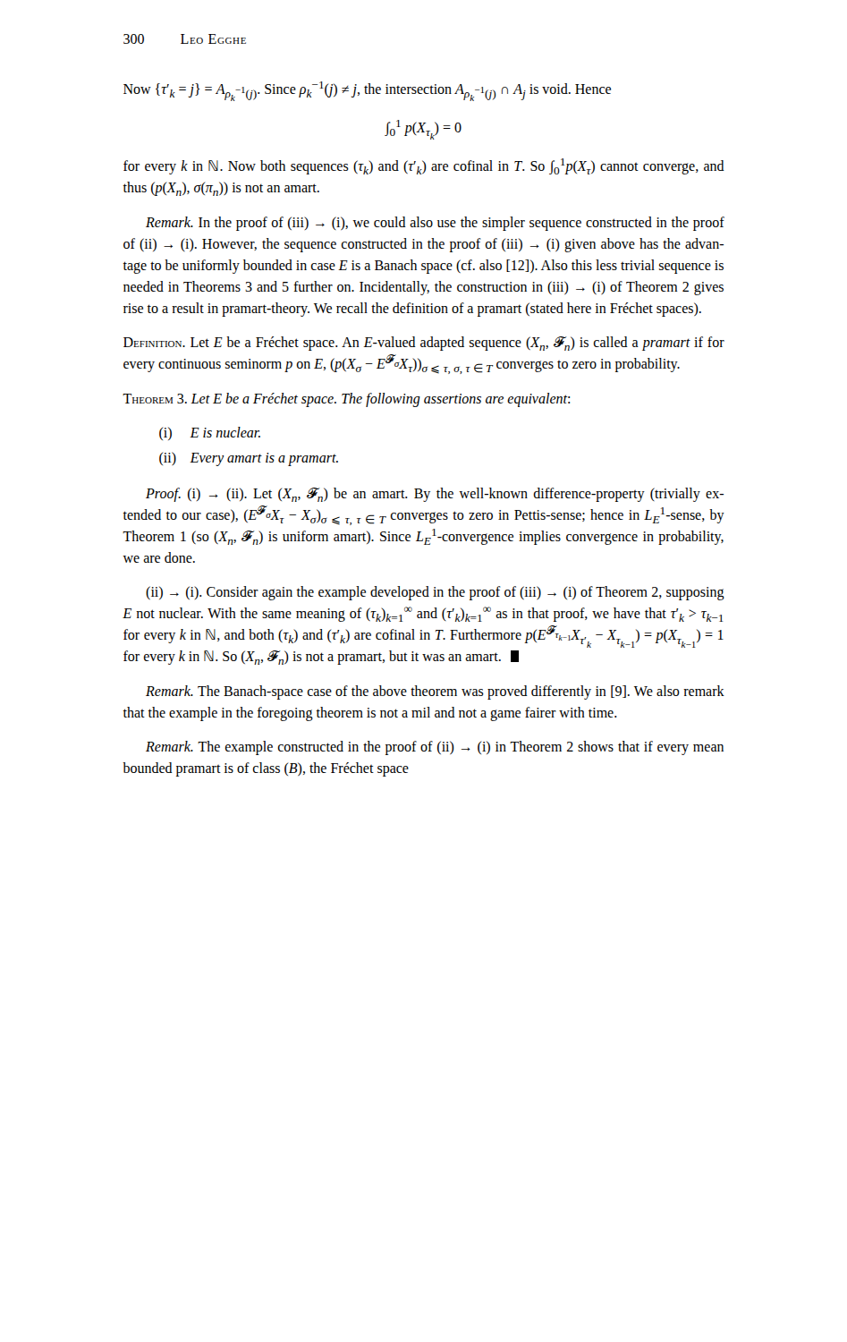300 Leo Egghe
Now {τ′k = j} = Aρk−1(j). Since ρk−1(j) ≠ j, the intersection Aρk−1(j) ∩ Aj is void. Hence
∫01 p(Xτk) = 0
for every k in ℕ. Now both sequences (τk) and (τ′k) are cofinal in T. So ∫01p(Xτ) cannot converge, and thus (p(Xn), σ(πn)) is not an amart.
Remark. In the proof of (iii) → (i), we could also use the simpler sequence constructed in the proof of (ii) → (i). However, the sequence constructed in the proof of (iii) → (i) given above has the advantage to be uniformly bounded in case E is a Banach space (cf. also [12]). Also this less trivial sequence is needed in Theorems 3 and 5 further on. Incidentally, the construction in (iii) → (i) of Theorem 2 gives rise to a result in pramart-theory. We recall the definition of a pramart (stated here in Fréchet spaces).
Definition. Let E be a Fréchet space. An E-valued adapted sequence (Xn, 𝓕n) is called a pramart if for every continuous seminorm p on E, (p(Xσ − E𝓕σXτ))σ ⩽ τ, σ, τ ∈ T converges to zero in probability.
Theorem 3. Let E be a Fréchet space. The following assertions are equivalent:
(i) E is nuclear.
(ii) Every amart is a pramart.
Proof. (i) → (ii). Let (Xn, 𝓕n) be an amart. By the well-known difference-property (trivially extended to our case), (E𝓕σXτ − Xσ)σ ⩽ τ, τ ∈ T converges to zero in Pettis-sense; hence in LE1-sense, by Theorem 1 (so (Xn, 𝓕n) is uniform amart). Since LE1-convergence implies convergence in probability, we are done.
(ii) → (i). Consider again the example developed in the proof of (iii) → (i) of Theorem 2, supposing E not nuclear. With the same meaning of (τk)k=1∞ and (τ′k)k=1∞ as in that proof, we have that τ′k > τk−1 for every k in ℕ, and both (τk) and (τ′k) are cofinal in T. Furthermore p(E𝓕τk−1Xτ′k − Xτk−1) = p(Xτk−1) = 1 for every k in ℕ. So (Xn, 𝓕n) is not a pramart, but it was an amart.
Remark. The Banach-space case of the above theorem was proved differently in [9]. We also remark that the example in the foregoing theorem is not a mil and not a game fairer with time.
Remark. The example constructed in the proof of (ii) → (i) in Theorem 2 shows that if every mean bounded pramart is of class (B), the Fréchet space